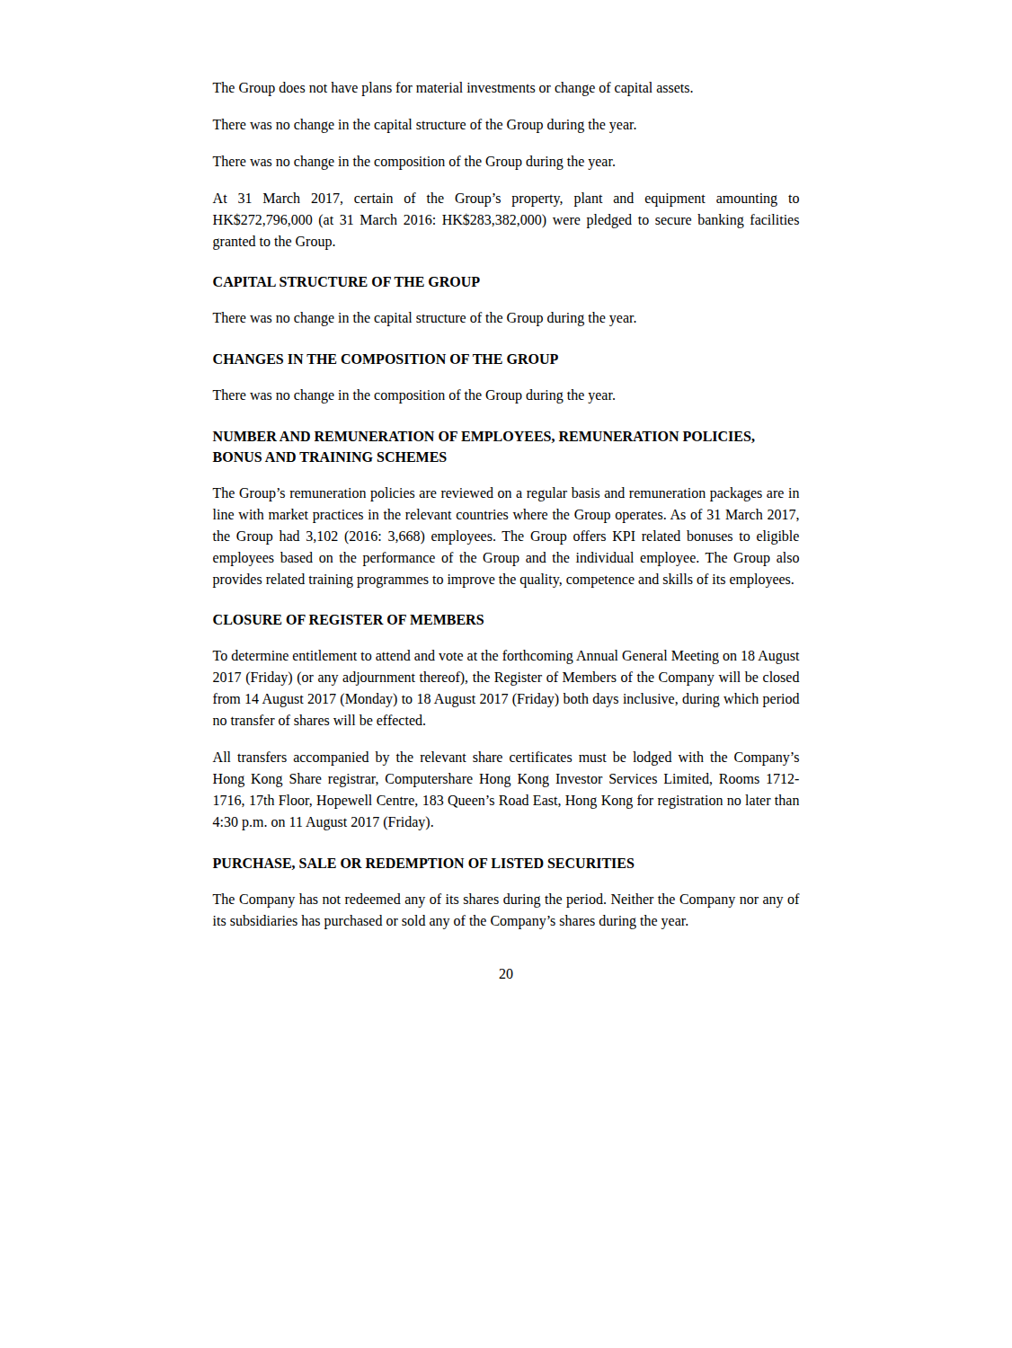The Group does not have plans for material investments or change of capital assets.
There was no change in the capital structure of the Group during the year.
There was no change in the composition of the Group during the year.
At 31 March 2017, certain of the Group’s property, plant and equipment amounting to HK$272,796,000 (at 31 March 2016: HK$283,382,000) were pledged to secure banking facilities granted to the Group.
CAPITAL STRUCTURE OF THE GROUP
There was no change in the capital structure of the Group during the year.
CHANGES IN THE COMPOSITION OF THE GROUP
There was no change in the composition of the Group during the year.
NUMBER AND REMUNERATION OF EMPLOYEES, REMUNERATION POLICIES, BONUS AND TRAINING SCHEMES
The Group’s remuneration policies are reviewed on a regular basis and remuneration packages are in line with market practices in the relevant countries where the Group operates. As of 31 March 2017, the Group had 3,102 (2016: 3,668) employees. The Group offers KPI related bonuses to eligible employees based on the performance of the Group and the individual employee. The Group also provides related training programmes to improve the quality, competence and skills of its employees.
CLOSURE OF REGISTER OF MEMBERS
To determine entitlement to attend and vote at the forthcoming Annual General Meeting on 18 August 2017 (Friday) (or any adjournment thereof), the Register of Members of the Company will be closed from 14 August 2017 (Monday) to 18 August 2017 (Friday) both days inclusive, during which period no transfer of shares will be effected.
All transfers accompanied by the relevant share certificates must be lodged with the Company’s Hong Kong Share registrar, Computershare Hong Kong Investor Services Limited, Rooms 1712-1716, 17th Floor, Hopewell Centre, 183 Queen’s Road East, Hong Kong for registration no later than 4:30 p.m. on 11 August 2017 (Friday).
PURCHASE, SALE OR REDEMPTION OF LISTED SECURITIES
The Company has not redeemed any of its shares during the period. Neither the Company nor any of its subsidiaries has purchased or sold any of the Company’s shares during the year.
20